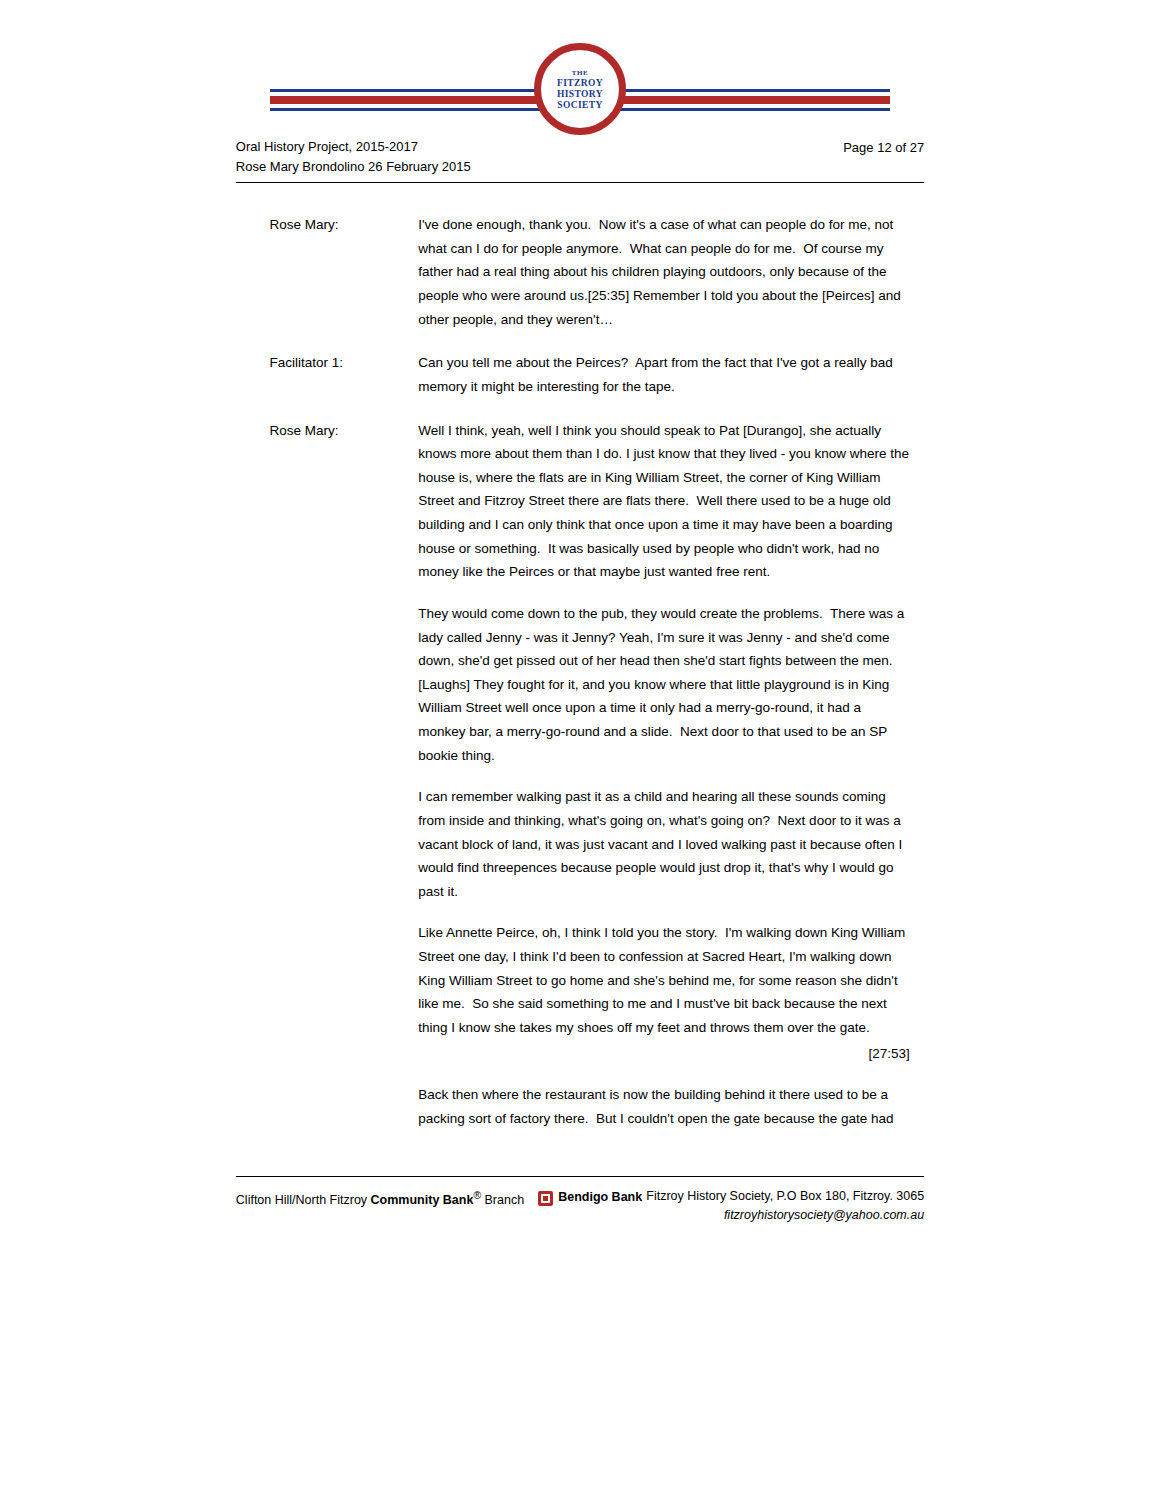The
Fitzroy
History
Society
Oral History Project, 2015-2017
Rose Mary Brondolino 26 February 2015
Page 12 of 27
Rose Mary:
I've done enough, thank you. Now it's a case of what can people do for me, not what can I do for people anymore. What can people do for me. Of course my father had a real thing about his children playing outdoors, only because of the people who were around us.[25:35] Remember I told you about the [Peirces] and other people, and they weren't…
Facilitator 1:
Can you tell me about the Peirces? Apart from the fact that I've got a really bad memory it might be interesting for the tape.
Rose Mary:
Well I think, yeah, well I think you should speak to Pat [Durango], she actually knows more about them than I do. I just know that they lived - you know where the house is, where the flats are in King William Street, the corner of King William Street and Fitzroy Street there are flats there. Well there used to be a huge old building and I can only think that once upon a time it may have been a boarding house or something. It was basically used by people who didn't work, had no money like the Peirces or that maybe just wanted free rent.
They would come down to the pub, they would create the problems. There was a lady called Jenny - was it Jenny? Yeah, I'm sure it was Jenny - and she'd come down, she'd get pissed out of her head then she'd start fights between the men. [Laughs] They fought for it, and you know where that little playground is in King William Street well once upon a time it only had a merry-go-round, it had a monkey bar, a merry-go-round and a slide. Next door to that used to be an SP bookie thing.
I can remember walking past it as a child and hearing all these sounds coming from inside and thinking, what's going on, what's going on? Next door to it was a vacant block of land, it was just vacant and I loved walking past it because often I would find threepences because people would just drop it, that's why I would go past it.
Like Annette Peirce, oh, I think I told you the story. I'm walking down King William Street one day, I think I'd been to confession at Sacred Heart, I'm walking down King William Street to go home and she's behind me, for some reason she didn't like me. So she said something to me and I must've bit back because the next thing I know she takes my shoes off my feet and throws them over the gate. [27:53]
Back then where the restaurant is now the building behind it there used to be a packing sort of factory there. But I couldn't open the gate because the gate had
Clifton Hill/North Fitzroy Community Bank® Branch
Bendigo Bank
Fitzroy History Society, P.O Box 180, Fitzroy. 3065
fitzroyhistorysociety@yahoo.com.au